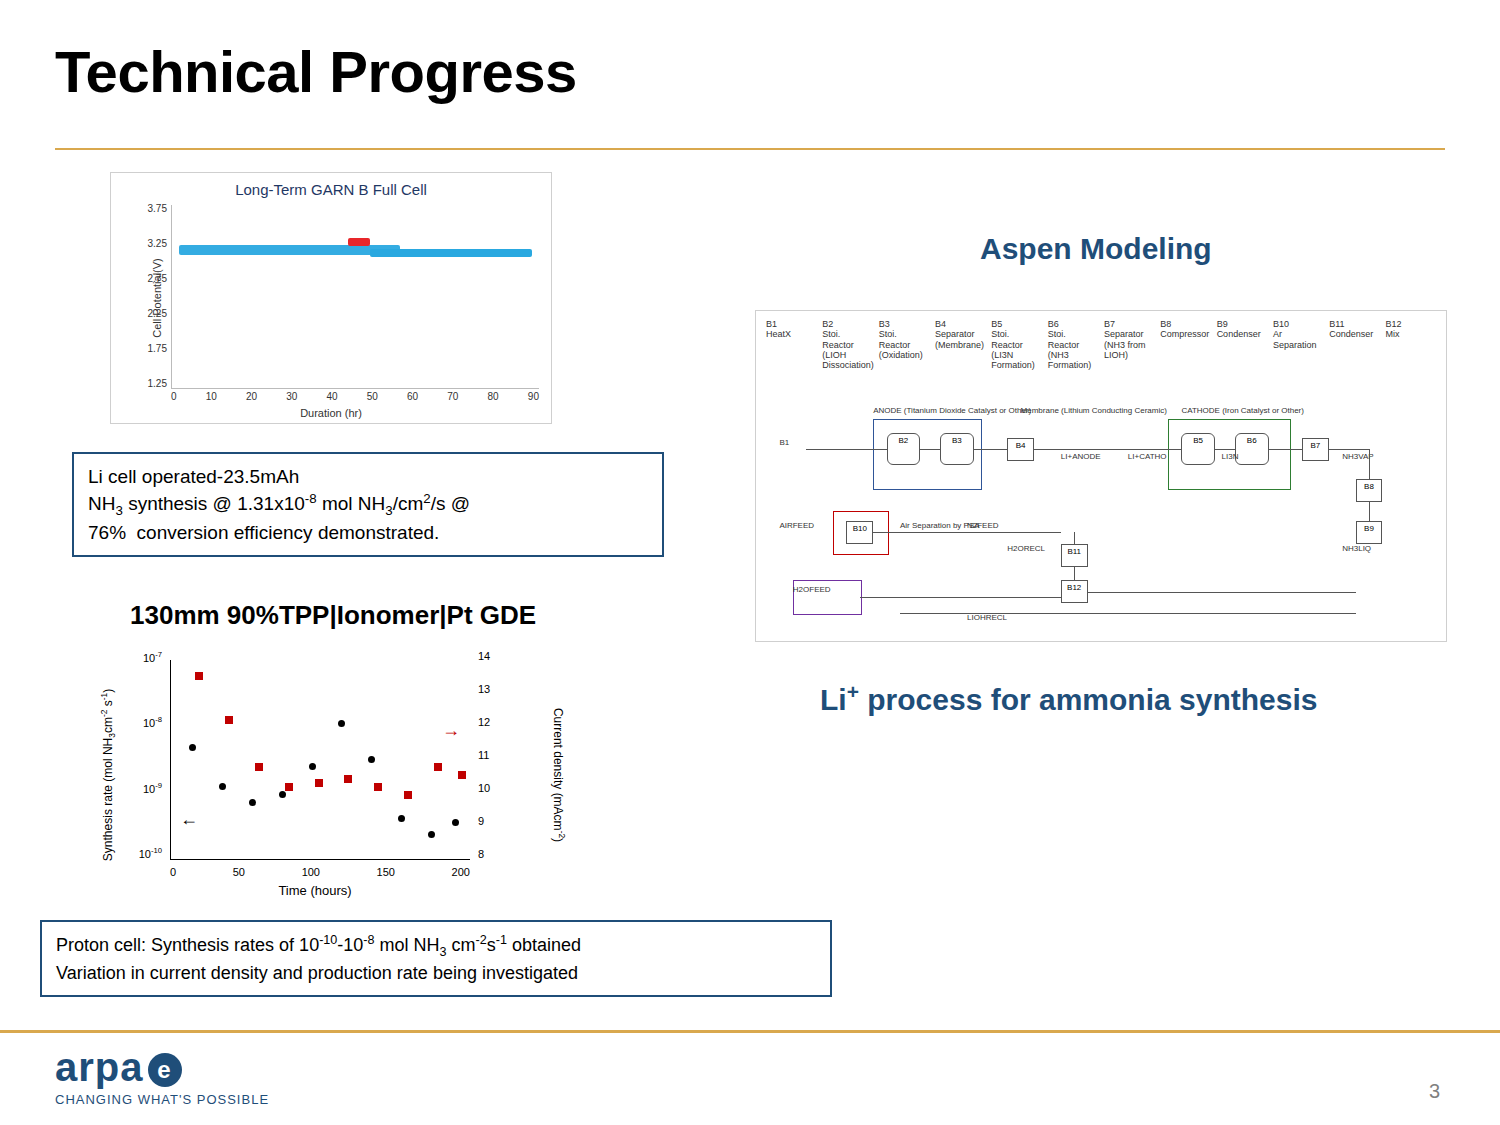Technical Progress
Long-Term GARN B Full Cell
Cell Potential(V)
3.75 3.25 2.75 2.25 1.75 1.25
0102030405060708090
Duration (hr)
Li cell operated-23.5mAh
NH3 synthesis @ 1.31x10-8 mol NH3/cm2/s @
76% conversion efficiency demonstrated.
130mm 90%TPP|Ionomer|Pt GDE
Synthesis rate (mol NH3cm-2 s-1)
10-7 10-8 10-9 10-10
14 13 12 11 10 9 8
Current density (mAcm-2)
050100150200
Time (hours)
←
→
Proton cell: Synthesis rates of 10-10-10-8 mol NH3 cm-2s-1 obtained
Variation in current density and production rate being investigated
Aspen Modeling
B1
HeatX
B2
Stoi. Reactor
(LIOH
Dissociation)
B3
Stoi. Reactor
(Oxidation)
B4
Separator
(Membrane)
B5
Stoi. Reactor
(LI3N
Formation)
B6
Stoi. Reactor
(NH3
Formation)
B7
Separator
(NH3 from
LIOH)
B8
Compressor
B9
Condenser
B10
Ar Separation
B11
Condenser
B12
Mix
ANODE (Titanium Dioxide Catalyst or Other)
Membrane (Lithium Conducting Ceramic)
CATHODE (Iron Catalyst or Other)
B2
B3
B4
B5
B6
B7
B8
B9
B10
B11
B12
B1
AIRFEED
H2OFEED
Air Separation by PSA
N2FEED
H2ORECL
LIOHRECL
LI+ANODE
LI+CATHO
LI3N
NH3VAP
NH3LIQ
Li+ process for ammonia synthesis
arpae
CHANGING WHAT'S POSSIBLE
3